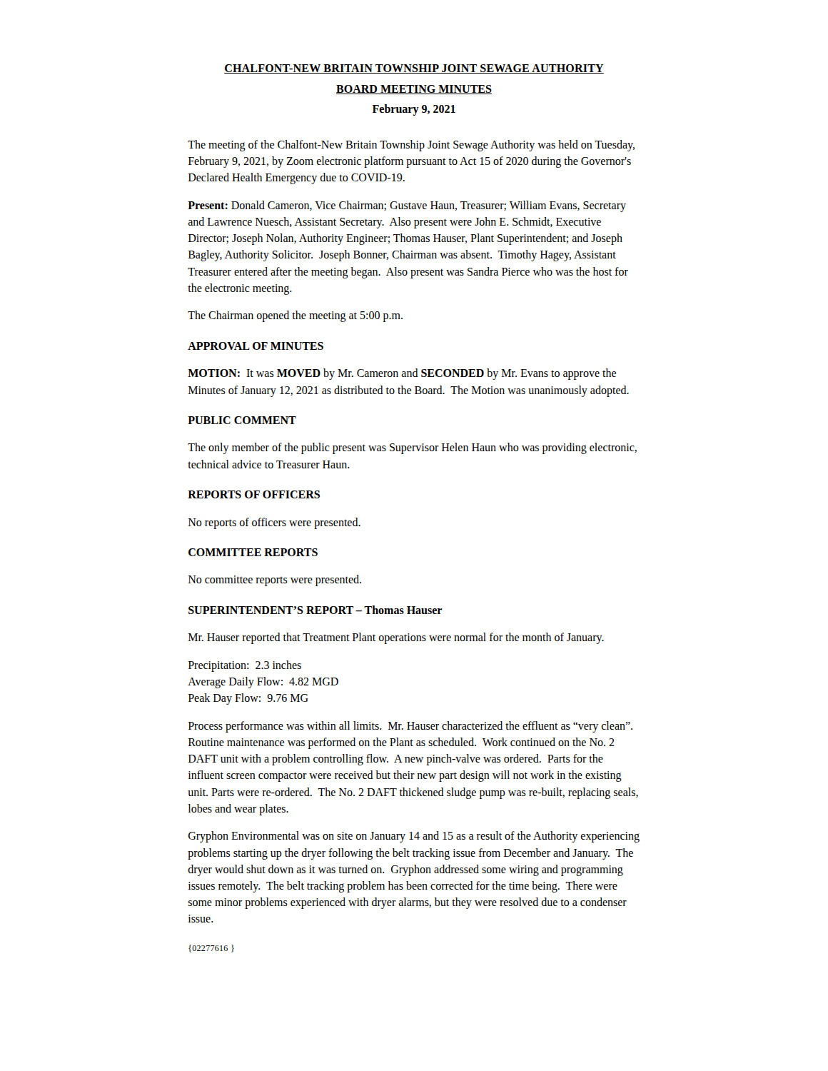CHALFONT-NEW BRITAIN TOWNSHIP JOINT SEWAGE AUTHORITY
BOARD MEETING MINUTES
February 9, 2021
The meeting of the Chalfont-New Britain Township Joint Sewage Authority was held on Tuesday, February 9, 2021, by Zoom electronic platform pursuant to Act 15 of 2020 during the Governor's Declared Health Emergency due to COVID-19.
Present: Donald Cameron, Vice Chairman; Gustave Haun, Treasurer; William Evans, Secretary and Lawrence Nuesch, Assistant Secretary. Also present were John E. Schmidt, Executive Director; Joseph Nolan, Authority Engineer; Thomas Hauser, Plant Superintendent; and Joseph Bagley, Authority Solicitor. Joseph Bonner, Chairman was absent. Timothy Hagey, Assistant Treasurer entered after the meeting began. Also present was Sandra Pierce who was the host for the electronic meeting.
The Chairman opened the meeting at 5:00 p.m.
APPROVAL OF MINUTES
MOTION: It was MOVED by Mr. Cameron and SECONDED by Mr. Evans to approve the Minutes of January 12, 2021 as distributed to the Board. The Motion was unanimously adopted.
PUBLIC COMMENT
The only member of the public present was Supervisor Helen Haun who was providing electronic, technical advice to Treasurer Haun.
REPORTS OF OFFICERS
No reports of officers were presented.
COMMITTEE REPORTS
No committee reports were presented.
SUPERINTENDENT’S REPORT – Thomas Hauser
Mr. Hauser reported that Treatment Plant operations were normal for the month of January.
Precipitation: 2.3 inches Average Daily Flow: 4.82 MGD Peak Day Flow: 9.76 MG
Process performance was within all limits. Mr. Hauser characterized the effluent as “very clean”. Routine maintenance was performed on the Plant as scheduled. Work continued on the No. 2 DAFT unit with a problem controlling flow. A new pinch-valve was ordered. Parts for the influent screen compactor were received but their new part design will not work in the existing unit. Parts were re-ordered. The No. 2 DAFT thickened sludge pump was re-built, replacing seals, lobes and wear plates.
Gryphon Environmental was on site on January 14 and 15 as a result of the Authority experiencing problems starting up the dryer following the belt tracking issue from December and January. The dryer would shut down as it was turned on. Gryphon addressed some wiring and programming issues remotely. The belt tracking problem has been corrected for the time being. There were some minor problems experienced with dryer alarms, but they were resolved due to a condenser issue.
{02277616 }